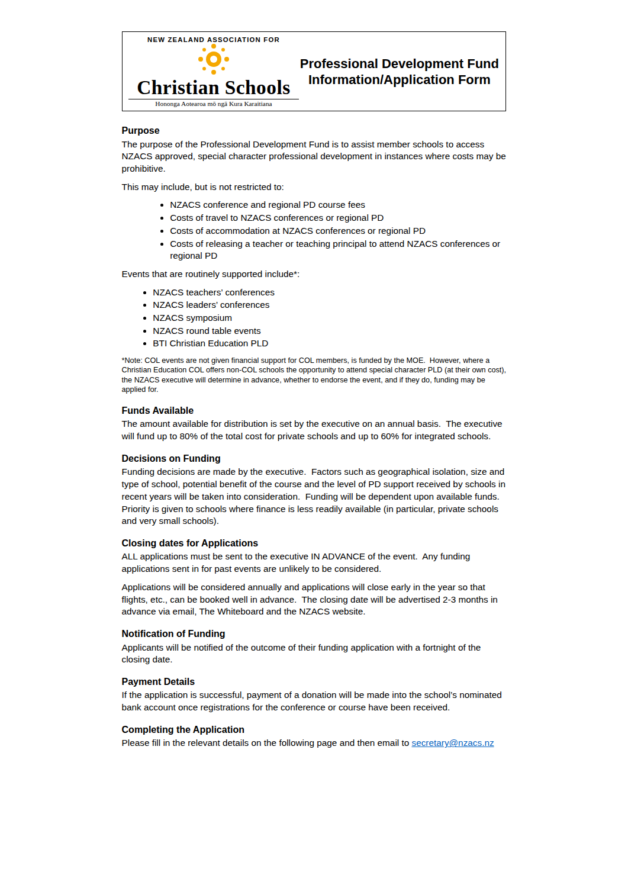NEW ZEALAND ASSOCIATION FOR Christian Schools Hononga Aotearoa mō ngā Kura Karaitiana
Professional Development Fund
Information/Application Form
Purpose
The purpose of the Professional Development Fund is to assist member schools to access NZACS approved, special character professional development in instances where costs may be prohibitive.
This may include, but is not restricted to:
NZACS conference and regional PD course fees
Costs of travel to NZACS conferences or regional PD
Costs of accommodation at NZACS conferences or regional PD
Costs of releasing a teacher or teaching principal to attend NZACS conferences or regional PD
Events that are routinely supported include*:
NZACS teachers’ conferences
NZACS leaders’ conferences
NZACS symposium
NZACS round table events
BTI Christian Education PLD
*Note: COL events are not given financial support for COL members, is funded by the MOE. However, where a Christian Education COL offers non-COL schools the opportunity to attend special character PLD (at their own cost), the NZACS executive will determine in advance, whether to endorse the event, and if they do, funding may be applied for.
Funds Available
The amount available for distribution is set by the executive on an annual basis. The executive will fund up to 80% of the total cost for private schools and up to 60% for integrated schools.
Decisions on Funding
Funding decisions are made by the executive. Factors such as geographical isolation, size and type of school, potential benefit of the course and the level of PD support received by schools in recent years will be taken into consideration. Funding will be dependent upon available funds. Priority is given to schools where finance is less readily available (in particular, private schools and very small schools).
Closing dates for Applications
ALL applications must be sent to the executive IN ADVANCE of the event. Any funding applications sent in for past events are unlikely to be considered.
Applications will be considered annually and applications will close early in the year so that flights, etc., can be booked well in advance. The closing date will be advertised 2-3 months in advance via email, The Whiteboard and the NZACS website.
Notification of Funding
Applicants will be notified of the outcome of their funding application with a fortnight of the closing date.
Payment Details
If the application is successful, payment of a donation will be made into the school’s nominated bank account once registrations for the conference or course have been received.
Completing the Application
Please fill in the relevant details on the following page and then email to secretary@nzacs.nz